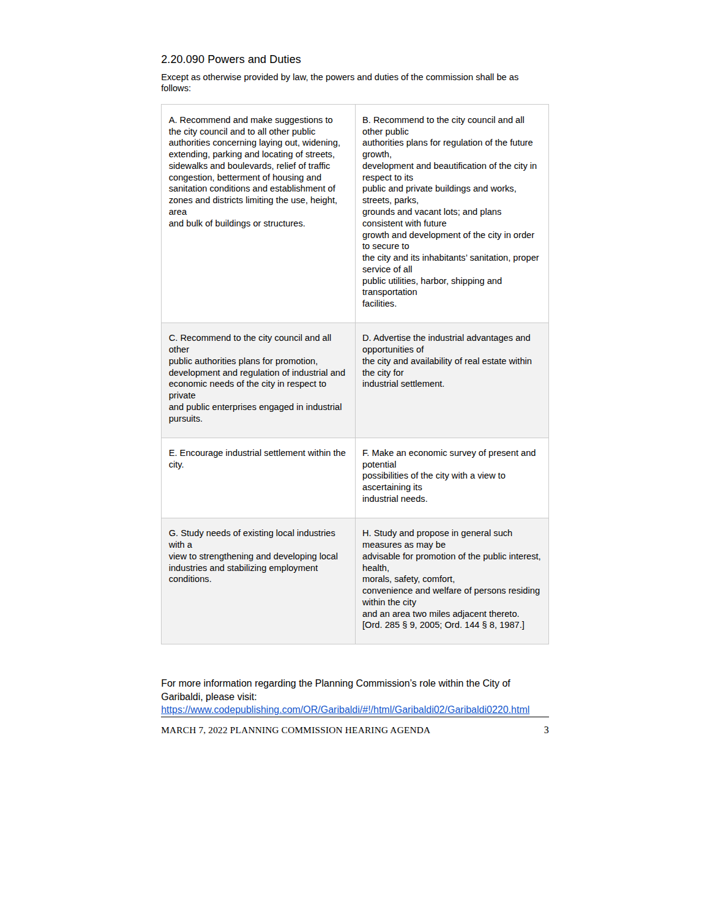2.20.090 Powers and Duties
Except as otherwise provided by law, the powers and duties of the commission shall be as follows:
| A. Recommend and make suggestions to the city council and to all other public authorities concerning laying out, widening, extending, parking and locating of streets, sidewalks and boulevards, relief of traffic congestion, betterment of housing and sanitation conditions and establishment of zones and districts limiting the use, height, area and bulk of buildings or structures. | B. Recommend to the city council and all other public authorities plans for regulation of the future growth, development and beautification of the city in respect to its public and private buildings and works, streets, parks, grounds and vacant lots; and plans consistent with future growth and development of the city in order to secure to the city and its inhabitants’ sanitation, proper service of all public utilities, harbor, shipping and transportation facilities. |
| C. Recommend to the city council and all other public authorities plans for promotion, development and regulation of industrial and economic needs of the city in respect to private and public enterprises engaged in industrial pursuits. | D. Advertise the industrial advantages and opportunities of the city and availability of real estate within the city for industrial settlement. |
| E. Encourage industrial settlement within the city. | F. Make an economic survey of present and potential possibilities of the city with a view to ascertaining its industrial needs. |
| G. Study needs of existing local industries with a view to strengthening and developing local industries and stabilizing employment conditions. | H. Study and propose in general such measures as may be advisable for promotion of the public interest, health, morals, safety, comfort, convenience and welfare of persons residing within the city and an area two miles adjacent thereto. [Ord. 285 § 9, 2005; Ord. 144 § 8, 1987.] |
For more information regarding the Planning Commission’s role within the City of Garibaldi, please visit:
https://www.codepublishing.com/OR/Garibaldi/#!/html/Garibaldi02/Garibaldi0220.html
MARCH 7, 2022 PLANNING COMMISSION HEARING AGENDA 3